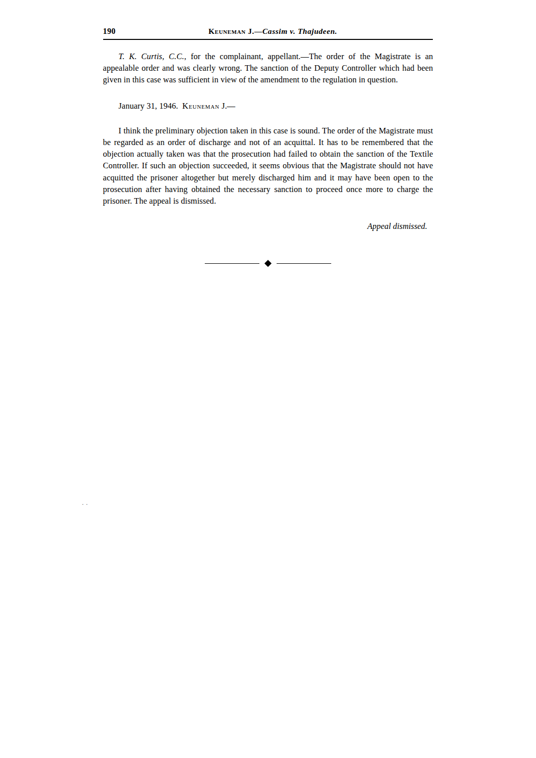190
Keuneman J.—Cassim v. Thajudeen.
T. K. Curtis, C.C., for the complainant, appellant.—The order of the Magistrate is an appealable order and was clearly wrong. The sanction of the Deputy Controller which had been given in this case was sufficient in view of the amendment to the regulation in question.
January 31, 1946. Keuneman J.—
I think the preliminary objection taken in this case is sound. The order of the Magistrate must be regarded as an order of discharge and not of an acquittal. It has to be remembered that the objection actually taken was that the prosecution had failed to obtain the sanction of the Textile Controller. If such an objection succeeded, it seems obvious that the Magistrate should not have acquitted the prisoner altogether but merely discharged him and it may have been open to the prosecution after having obtained the necessary sanction to proceed once more to charge the prisoner. The appeal is dismissed.
Appeal dismissed.
. .